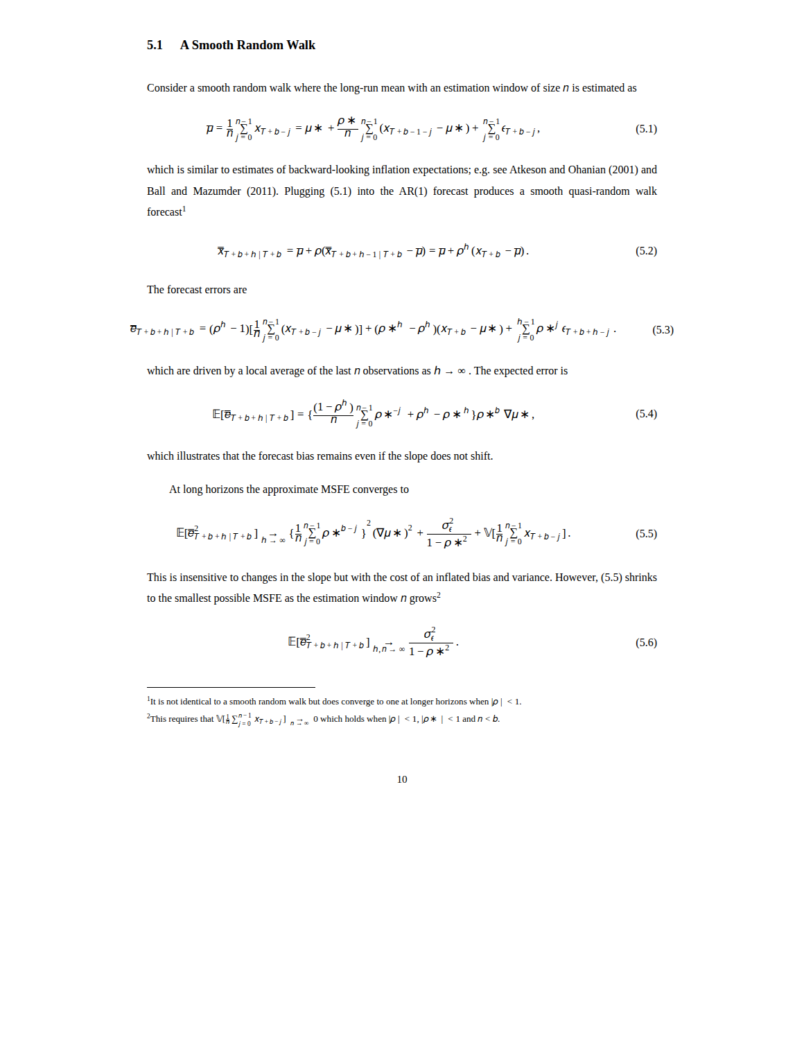5.1 A Smooth Random Walk
Consider a smooth random walk where the long-run mean with an estimation window of size n is estimated as
μ¯ = 1n ∑ j=0 n−1 xT+b−j = μ∗ + ρ∗n ∑ j=0 n−1 ( xT+b−1−j −μ∗ ) + ∑ j=0 n−1 ϵT+b−j ,
(5.1)
which is similar to estimates of backward-looking inflation expectations; e.g. see Atkeson and Ohanian (2001) and Ball and Mazumder (2011). Plugging (5.1) into the AR(1) forecast produces a smooth quasi-random walk forecast1
x¯¯ T+b+h|T+b = μ¯ + ρ ( x¯¯ T+b+h−1|T+b − μ¯ ) = μ¯ + ρh ( xT+b − μ¯ ) .
(5.2)
The forecast errors are
e¯¯ T+b+h|T+b = (ρh−1) [ 1n ∑ j=0 n−1 (xT+b−j−μ∗) ] + (ρ∗h−ρh) (xT+b−μ∗) + ∑ j=0 h−1 ρ∗j ϵT+b+h−j .
(5.3)
which are driven by a local average of the last n observations as h→∞ . The expected error is
𝔼 [ e¯¯ T+b+h|T+b ] = { (1−ρh) n ∑ j=0 n−1 ρ∗−j + ρh − ρ∗h } ρ∗b ∇μ∗ ,
(5.4)
which illustrates that the forecast bias remains even if the slope does not shift.
At long horizons the approximate MSFE converges to
𝔼 [ e¯¯ T+b+h|T+b 2 ] → h→∞ { 1n ∑ j=0 n−1 ρ∗b−j } 2 (∇μ∗) 2 + σϵ2 1−ρ∗2 + 𝕍 [ 1n ∑ j=0 n−1 xT+b−j ] .
(5.5)
This is insensitive to changes in the slope but with the cost of an inflated bias and variance. However, (5.5) shrinks to the smallest possible MSFE as the estimation window n grows2
𝔼 [ e¯¯ T+b+h|T+b 2 ] → h,n→∞ σϵ2 1−ρ∗2 .
(5.6)
1It is not identical to a smooth random walk but does converge to one at longer horizons when |ρ|<1.
2This requires that 𝕍[1n∑j=0n−1xT+b−j] →n→∞ 0 which holds when |ρ|<1, |ρ∗|<1 and n<b.
10